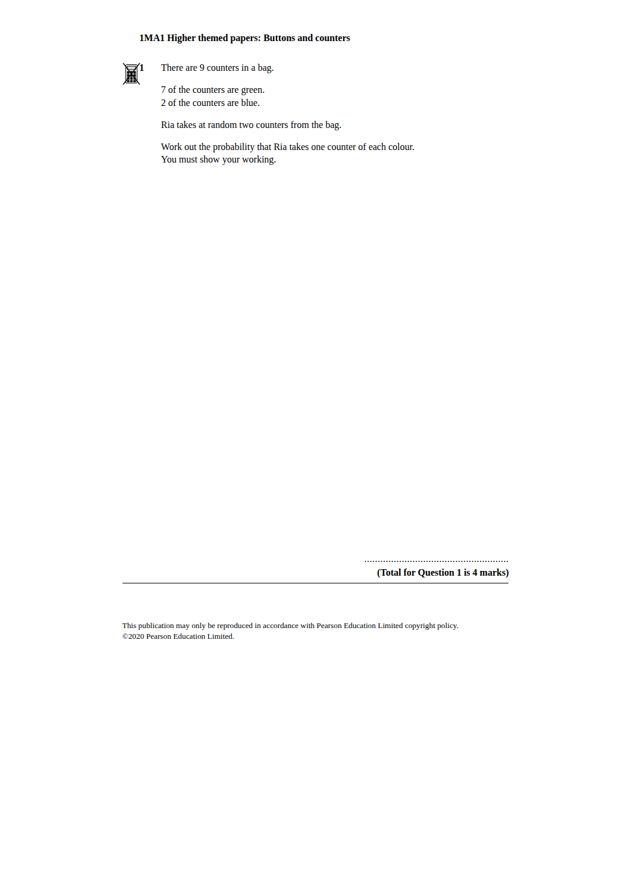1MA1 Higher themed papers: Buttons and counters
1
There are 9 counters in a bag.
7 of the counters are green.
2 of the counters are blue.
Ria takes at random two counters from the bag.
Work out the probability that Ria takes one counter of each colour.
You must show your working.
......................................................
(Total for Question 1 is 4 marks)
This publication may only be reproduced in accordance with Pearson Education Limited copyright policy.
©2020 Pearson Education Limited.